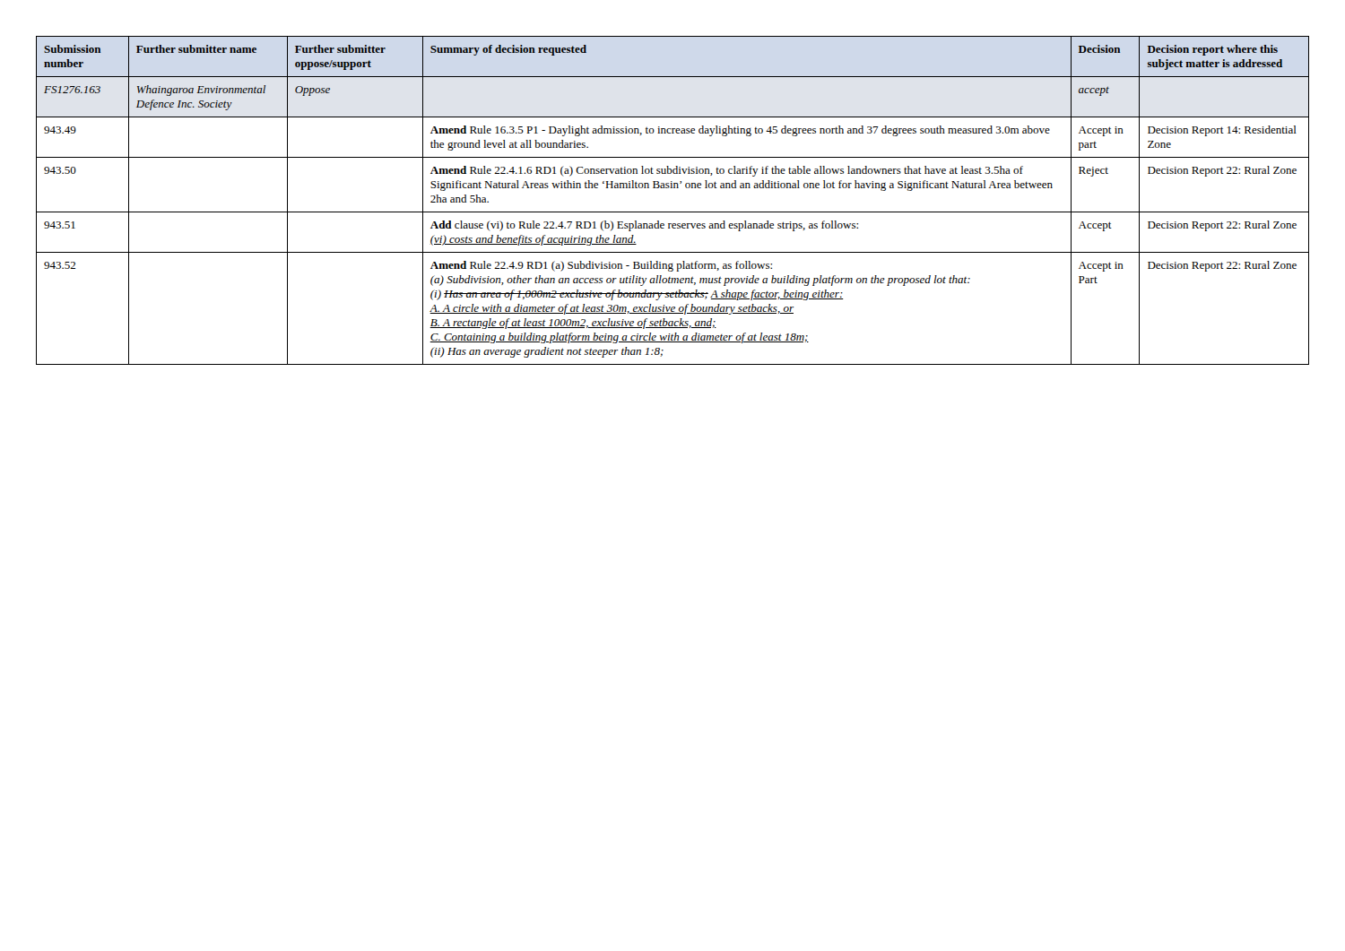| Submission number | Further submitter name | Further submitter oppose/support | Summary of decision requested | Decision | Decision report where this subject matter is addressed |
| --- | --- | --- | --- | --- | --- |
| FS1276.163 | Whaingaroa Environmental Defence Inc. Society | Oppose | | accept | |
| 943.49 | | | Amend Rule 16.3.5 P1 - Daylight admission, to increase daylighting to 45 degrees north and 37 degrees south measured 3.0m above the ground level at all boundaries. | Accept in part | Decision Report 14: Residential Zone |
| 943.50 | | | Amend Rule 22.4.1.6 RD1 (a) Conservation lot subdivision, to clarify if the table allows landowners that have at least 3.5ha of Significant Natural Areas within the ‘Hamilton Basin’ one lot and an additional one lot for having a Significant Natural Area between 2ha and 5ha. | Reject | Decision Report 22: Rural Zone |
| 943.51 | | | Add clause (vi) to Rule 22.4.7 RD1 (b) Esplanade reserves and esplanade strips, as follows: (vi) costs and benefits of acquiring the land. | Accept | Decision Report 22: Rural Zone |
| 943.52 | | | Amend Rule 22.4.9 RD1 (a) Subdivision - Building platform, as follows: (a) Subdivision, other than an access or utility allotment, must provide a building platform on the proposed lot that: (i) Has an area of 1,000m2 exclusive of boundary setbacks; A shape factor, being either: A. A circle with a diameter of at least 30m, exclusive of boundary setbacks, or B. A rectangle of at least 1000m2, exclusive of setbacks, and; C. Containing a building platform being a circle with a diameter of at least 18m; (ii) Has an average gradient not steeper than 1:8; | Accept in Part | Decision Report 22: Rural Zone |